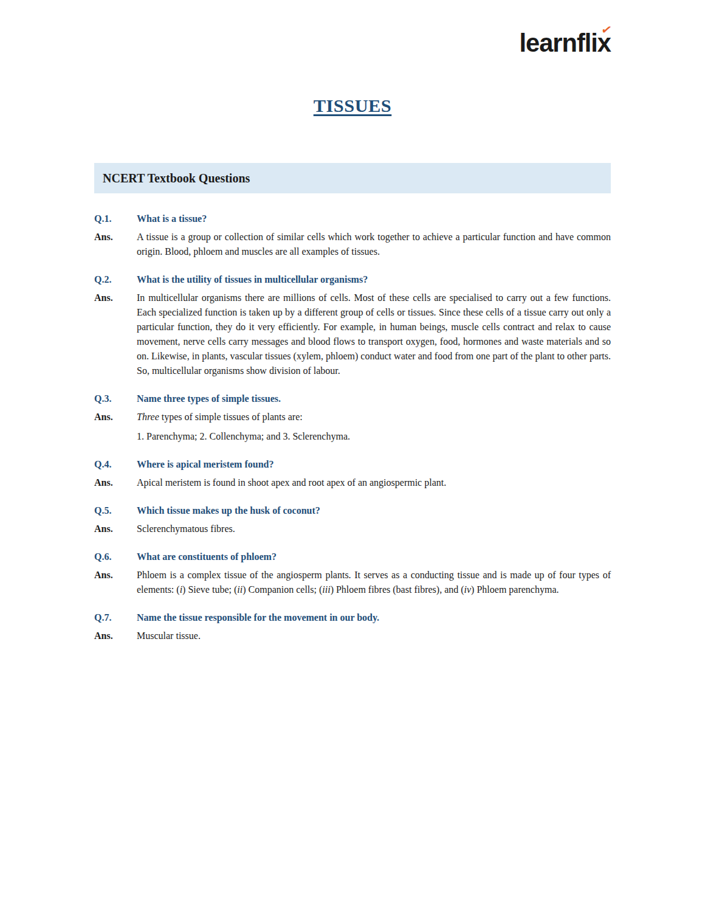learnflix✓
TISSUES
NCERT Textbook Questions
Q.1.
What is a tissue?
Ans.
A tissue is a group or collection of similar cells which work together to achieve a particular function and have common origin. Blood, phloem and muscles are all examples of tissues.
Q.2.
What is the utility of tissues in multicellular organisms?
Ans.
In multicellular organisms there are millions of cells. Most of these cells are specialised to carry out a few functions. Each specialized function is taken up by a different group of cells or tissues. Since these cells of a tissue carry out only a particular function, they do it very efficiently. For example, in human beings, muscle cells contract and relax to cause movement, nerve cells carry messages and blood flows to transport oxygen, food, hormones and waste materials and so on. Likewise, in plants, vascular tissues (xylem, phloem) conduct water and food from one part of the plant to other parts. So, multicellular organisms show division of labour.
Q.3.
Name three types of simple tissues.
Ans.
Three types of simple tissues of plants are:
1. Parenchyma; 2. Collenchyma; and 3. Sclerenchyma.
Q.4.
Where is apical meristem found?
Ans.
Apical meristem is found in shoot apex and root apex of an angiospermic plant.
Q.5.
Which tissue makes up the husk of coconut?
Ans.
Sclerenchymatous fibres.
Q.6.
What are constituents of phloem?
Ans.
Phloem is a complex tissue of the angiosperm plants. It serves as a conducting tissue and is made up of four types of elements: (i) Sieve tube; (ii) Companion cells; (iii) Phloem fibres (bast fibres), and (iv) Phloem parenchyma.
Q.7.
Name the tissue responsible for the movement in our body.
Ans.
Muscular tissue.